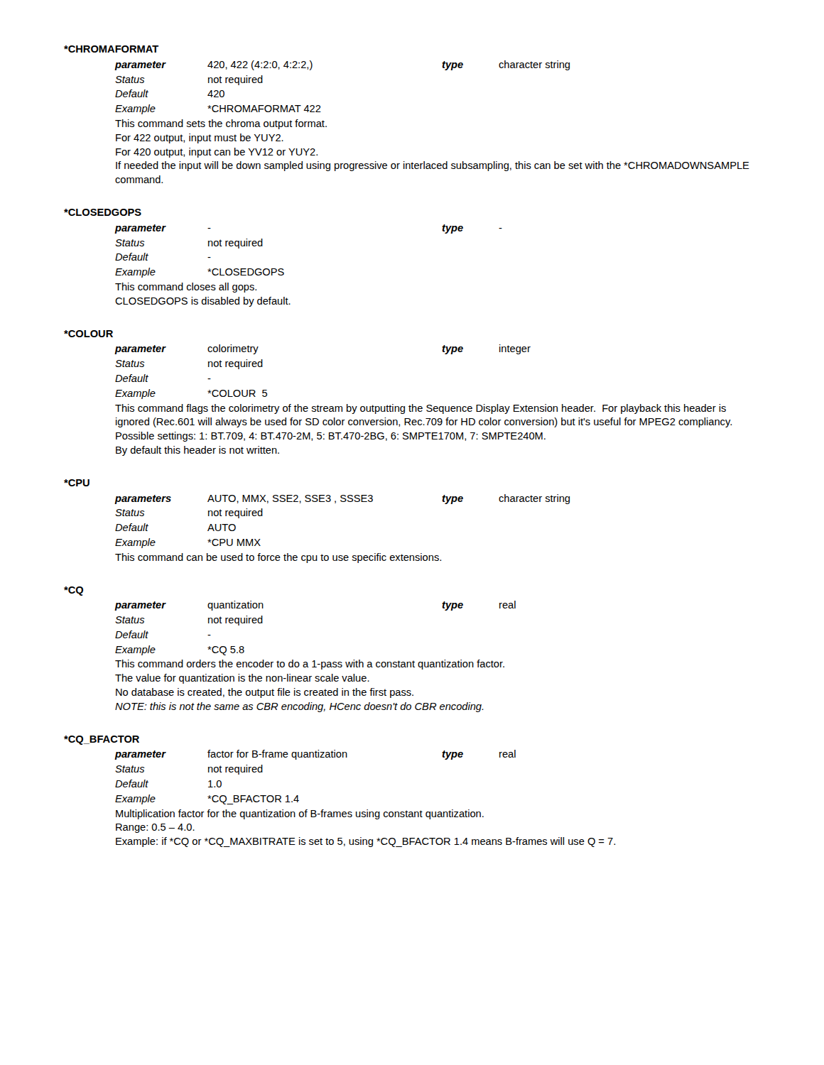*CHROMAFORMAT
| parameter | 420, 422 (4:2:0, 4:2:2,) | type | character string |
| Status | not required | | |
| Default | 420 | | |
| Example | *CHROMAFORMAT 422 | | |
This command sets the chroma output format.
For 422 output, input must be YUY2.
For 420 output, input can be YV12 or YUY2.
If needed the input will be down sampled using progressive or interlaced subsampling, this can be set with the *CHROMADOWNSAMPLE command.
*CLOSEDGOPS
| parameter | - | type | - |
| Status | not required | | |
| Default | - | | |
| Example | *CLOSEDGOPS | | |
This command closes all gops.
CLOSEDGOPS is disabled by default.
*COLOUR
| parameter | colorimetry | type | integer |
| Status | not required | | |
| Default | - | | |
| Example | *COLOUR 5 | | |
This command flags the colorimetry of the stream by outputting the Sequence Display Extension header. For playback this header is ignored (Rec.601 will always be used for SD color conversion, Rec.709 for HD color conversion) but it's useful for MPEG2 compliancy.
Possible settings: 1: BT.709, 4: BT.470-2M, 5: BT.470-2BG, 6: SMPTE170M, 7: SMPTE240M.
By default this header is not written.
*CPU
| parameters | AUTO, MMX, SSE2, SSE3 , SSSE3 | type | character string |
| Status | not required | | |
| Default | AUTO | | |
| Example | *CPU MMX | | |
This command can be used to force the cpu to use specific extensions.
*CQ
| parameter | quantization | type | real |
| Status | not required | | |
| Default | - | | |
| Example | *CQ 5.8 | | |
This command orders the encoder to do a 1-pass with a constant quantization factor.
The value for quantization is the non-linear scale value.
No database is created, the output file is created in the first pass.
NOTE: this is not the same as CBR encoding, HCenc doesn't do CBR encoding.
*CQ_BFACTOR
| parameter | factor for B-frame quantization | type | real |
| Status | not required | | |
| Default | 1.0 | | |
| Example | *CQ_BFACTOR 1.4 | | |
Multiplication factor for the quantization of B-frames using constant quantization.
Range: 0.5 – 4.0.
Example: if *CQ or *CQ_MAXBITRATE is set to 5, using *CQ_BFACTOR 1.4 means B-frames will use Q = 7.